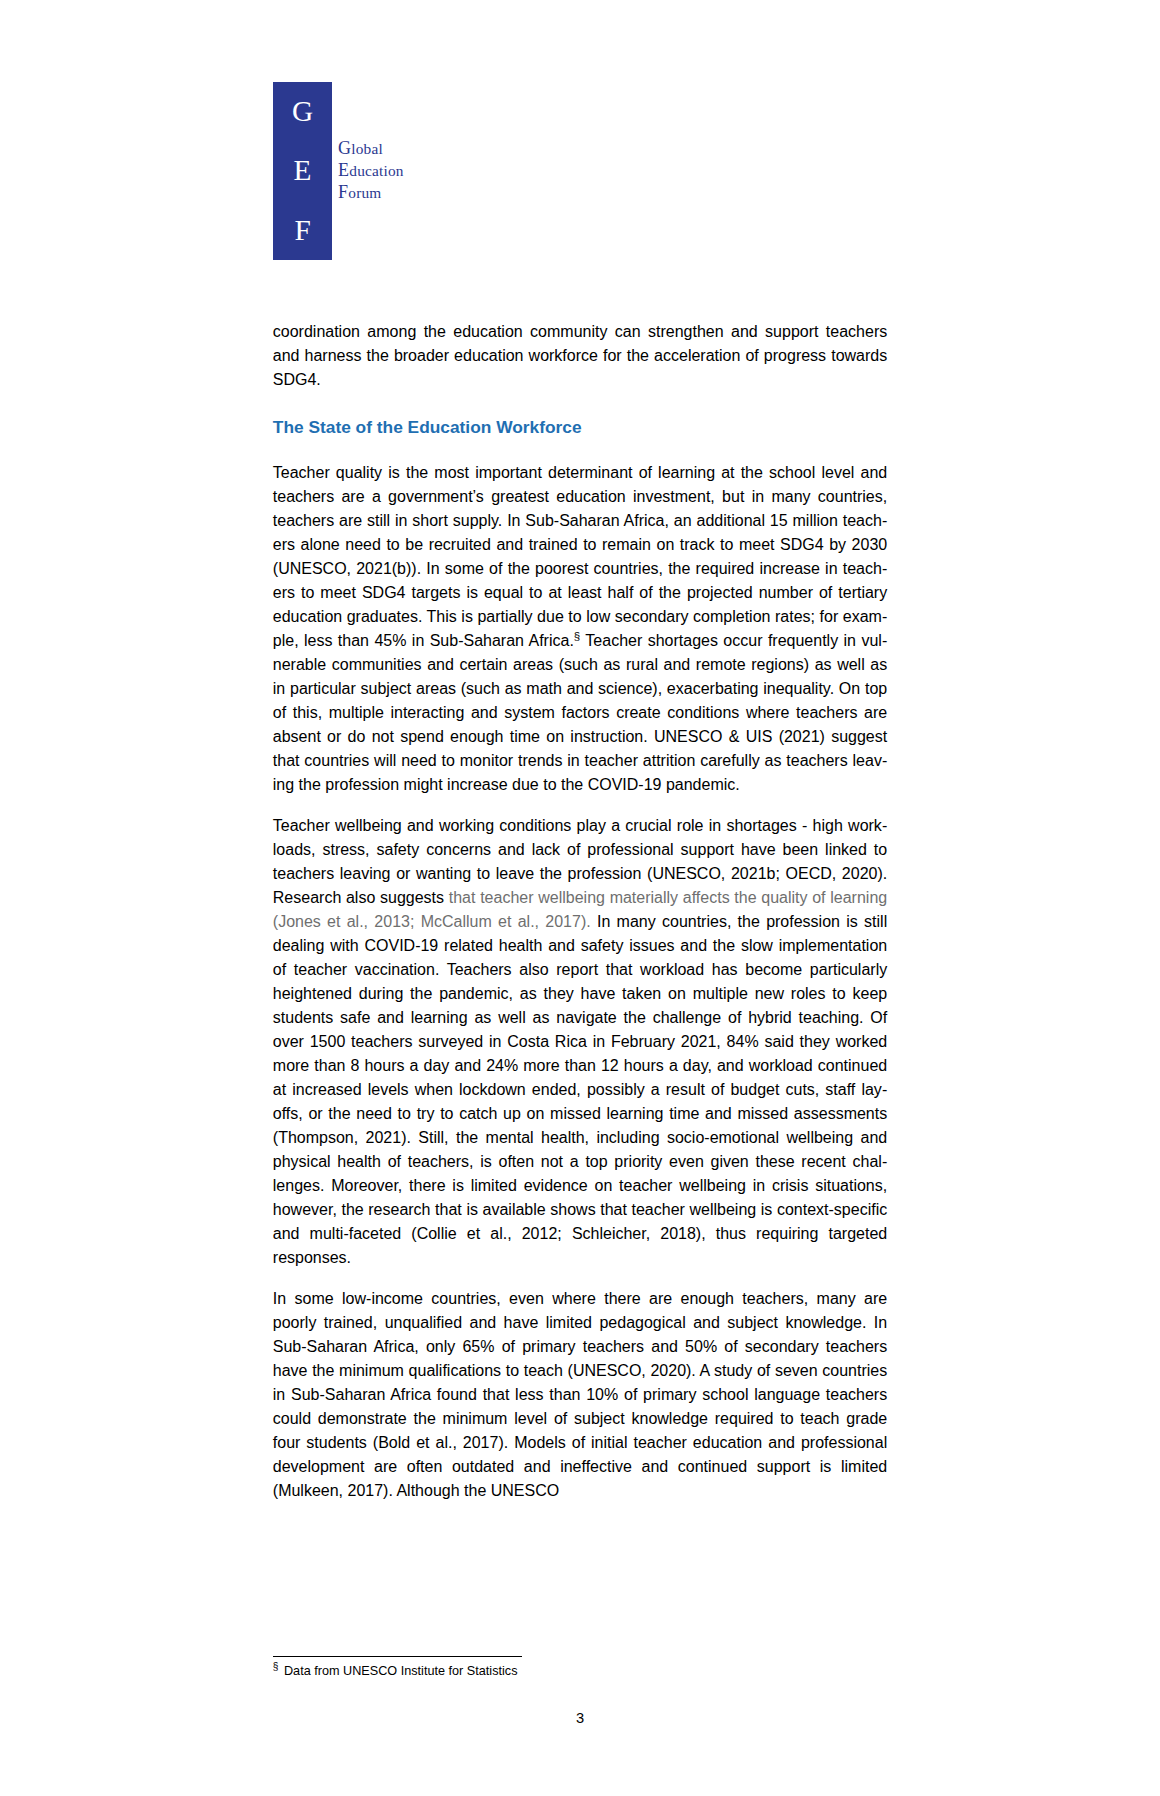| / G / / E / / F / | G lobal E ducation F orum |
coordination among the education community can strengthen and support teachers and harness the broader education workforce for the acceleration of progress towards SDG4.
The State of the Education Workforce
Teacher quality is the most important determinant of learning at the school level and teachers are a government’s greatest education investment, but in many countries, teachers are still in short supply. In Sub-Saharan Africa, an additional 15 million teachers alone need to be recruited and trained to remain on track to meet SDG4 by 2030 (UNESCO, 2021(b)). In some of the poorest countries, the required increase in teachers to meet SDG4 targets is equal to at least half of the projected number of tertiary education graduates. This is partially due to low secondary completion rates; for example, less than 45% in Sub-Saharan Africa.§ Teacher shortages occur frequently in vulnerable communities and certain areas (such as rural and remote regions) as well as in particular subject areas (such as math and science), exacerbating inequality. On top of this, multiple interacting and system factors create conditions where teachers are absent or do not spend enough time on instruction. UNESCO & UIS (2021) suggest that countries will need to monitor trends in teacher attrition carefully as teachers leaving the profession might increase due to the COVID-19 pandemic.
Teacher wellbeing and working conditions play a crucial role in shortages - high workloads, stress, safety concerns and lack of professional support have been linked to teachers leaving or wanting to leave the profession (UNESCO, 2021b; OECD, 2020). Research also suggests that teacher wellbeing materially affects the quality of learning (Jones et al., 2013; McCallum et al., 2017). In many countries, the profession is still dealing with COVID-19 related health and safety issues and the slow implementation of teacher vaccination. Teachers also report that workload has become particularly heightened during the pandemic, as they have taken on multiple new roles to keep students safe and learning as well as navigate the challenge of hybrid teaching. Of over 1500 teachers surveyed in Costa Rica in February 2021, 84% said they worked more than 8 hours a day and 24% more than 12 hours a day, and workload continued at increased levels when lockdown ended, possibly a result of budget cuts, staff layoffs, or the need to try to catch up on missed learning time and missed assessments (Thompson, 2021). Still, the mental health, including socio-emotional wellbeing and physical health of teachers, is often not a top priority even given these recent challenges. Moreover, there is limited evidence on teacher wellbeing in crisis situations, however, the research that is available shows that teacher wellbeing is context-specific and multi-faceted (Collie et al., 2012; Schleicher, 2018), thus requiring targeted responses.
In some low-income countries, even where there are enough teachers, many are poorly trained, unqualified and have limited pedagogical and subject knowledge. In Sub-Saharan Africa, only 65% of primary teachers and 50% of secondary teachers have the minimum qualifications to teach (UNESCO, 2020). A study of seven countries in Sub-Saharan Africa found that less than 10% of primary school language teachers could demonstrate the minimum level of subject knowledge required to teach grade four students (Bold et al., 2017). Models of initial teacher education and professional development are often outdated and ineffective and continued support is limited (Mulkeen, 2017). Although the UNESCO
§ Data from UNESCO Institute for Statistics
3